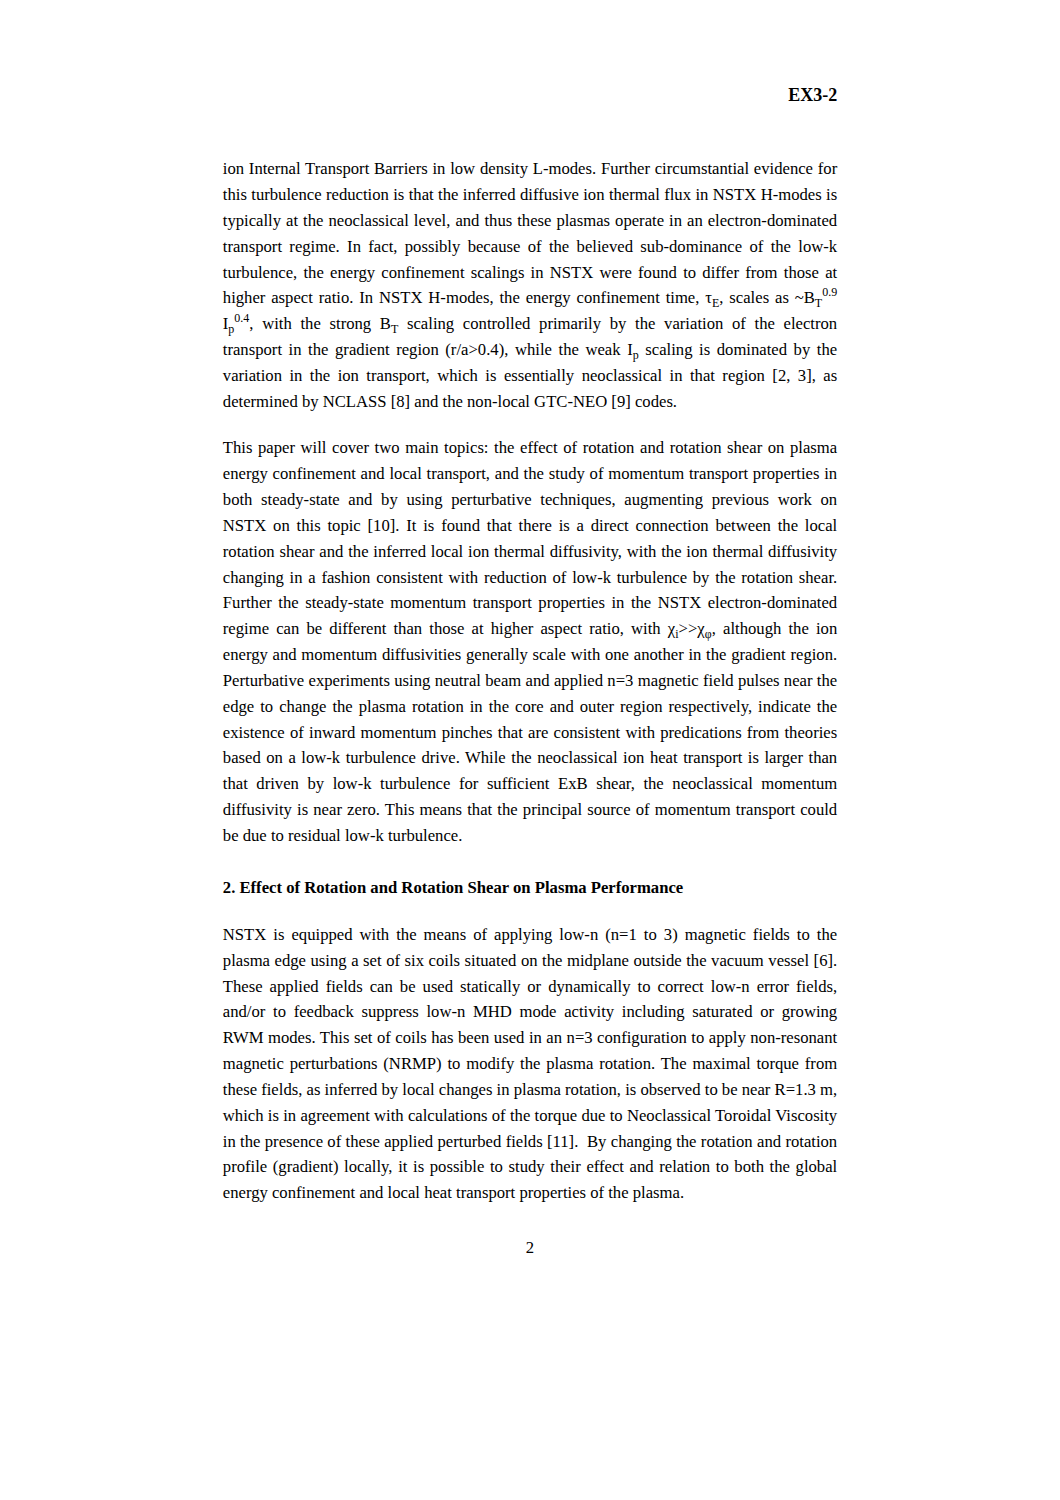EX3-2
ion Internal Transport Barriers in low density L-modes. Further circumstantial evidence for this turbulence reduction is that the inferred diffusive ion thermal flux in NSTX H-modes is typically at the neoclassical level, and thus these plasmas operate in an electron-dominated transport regime. In fact, possibly because of the believed sub-dominance of the low-k turbulence, the energy confinement scalings in NSTX were found to differ from those at higher aspect ratio. In NSTX H-modes, the energy confinement time, τE, scales as ~BT0.9 Ip0.4, with the strong BT scaling controlled primarily by the variation of the electron transport in the gradient region (r/a>0.4), while the weak Ip scaling is dominated by the variation in the ion transport, which is essentially neoclassical in that region [2, 3], as determined by NCLASS [8] and the non-local GTC-NEO [9] codes.
This paper will cover two main topics: the effect of rotation and rotation shear on plasma energy confinement and local transport, and the study of momentum transport properties in both steady-state and by using perturbative techniques, augmenting previous work on NSTX on this topic [10]. It is found that there is a direct connection between the local rotation shear and the inferred local ion thermal diffusivity, with the ion thermal diffusivity changing in a fashion consistent with reduction of low-k turbulence by the rotation shear. Further the steady-state momentum transport properties in the NSTX electron-dominated regime can be different than those at higher aspect ratio, with χi>>χφ, although the ion energy and momentum diffusivities generally scale with one another in the gradient region. Perturbative experiments using neutral beam and applied n=3 magnetic field pulses near the edge to change the plasma rotation in the core and outer region respectively, indicate the existence of inward momentum pinches that are consistent with predications from theories based on a low-k turbulence drive. While the neoclassical ion heat transport is larger than that driven by low-k turbulence for sufficient ExB shear, the neoclassical momentum diffusivity is near zero. This means that the principal source of momentum transport could be due to residual low-k turbulence.
2. Effect of Rotation and Rotation Shear on Plasma Performance
NSTX is equipped with the means of applying low-n (n=1 to 3) magnetic fields to the plasma edge using a set of six coils situated on the midplane outside the vacuum vessel [6]. These applied fields can be used statically or dynamically to correct low-n error fields, and/or to feedback suppress low-n MHD mode activity including saturated or growing RWM modes. This set of coils has been used in an n=3 configuration to apply non-resonant magnetic perturbations (NRMP) to modify the plasma rotation. The maximal torque from these fields, as inferred by local changes in plasma rotation, is observed to be near R=1.3 m, which is in agreement with calculations of the torque due to Neoclassical Toroidal Viscosity in the presence of these applied perturbed fields [11]. By changing the rotation and rotation profile (gradient) locally, it is possible to study their effect and relation to both the global energy confinement and local heat transport properties of the plasma.
2